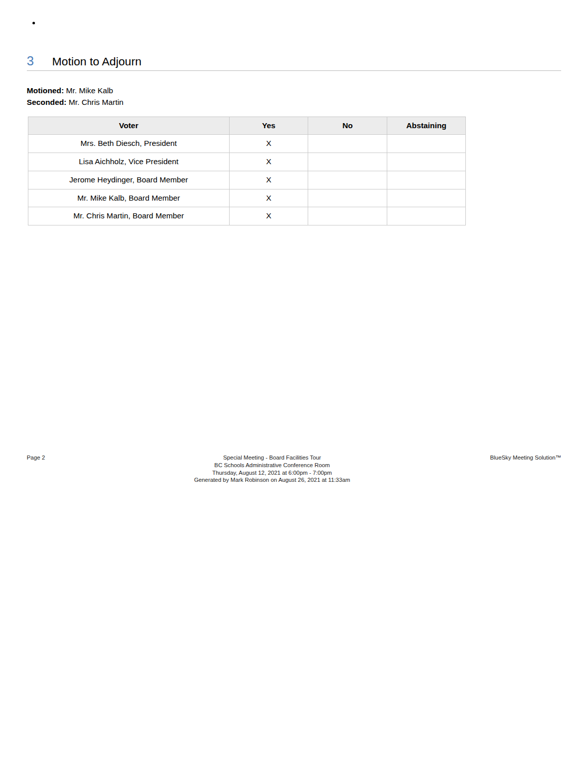3
Motion to Adjourn
Motioned: Mr. Mike Kalb
Seconded: Mr. Chris Martin
| Voter | Yes | No | Abstaining |
| --- | --- | --- | --- |
| Mrs. Beth Diesch, President | X | | |
| Lisa Aichholz, Vice President | X | | |
| Jerome Heydinger, Board Member | X | | |
| Mr. Mike Kalb, Board Member | X | | |
| Mr. Chris Martin, Board Member | X | | |
Page 2
Special Meeting - Board Facilities Tour
BC Schools Administrative Conference Room
Thursday, August 12, 2021 at 6:00pm - 7:00pm
Generated by Mark Robinson on August 26, 2021 at 11:33am
BlueSky Meeting Solution™